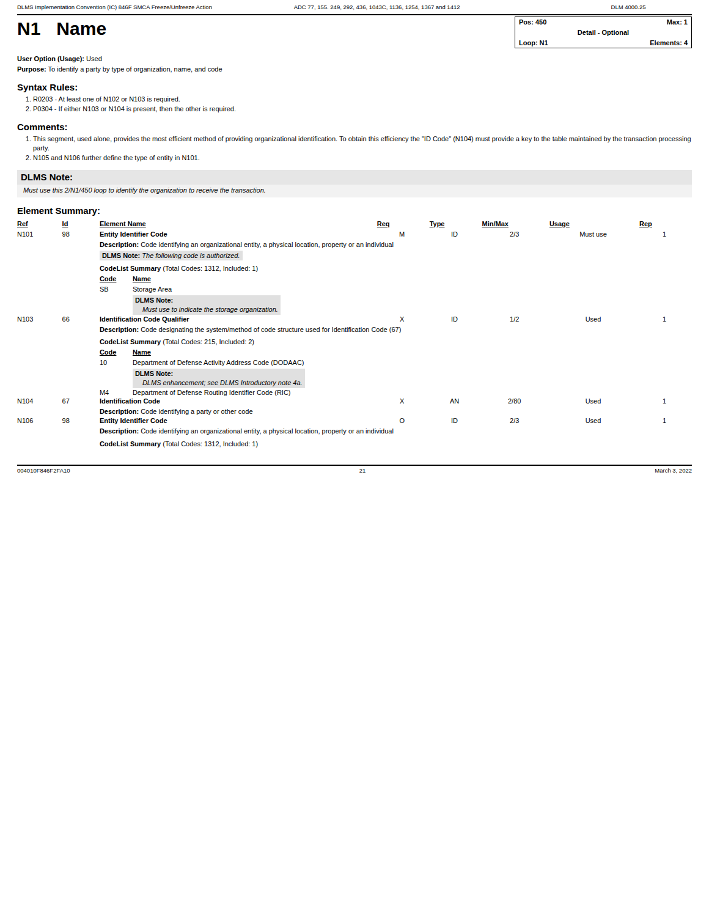DLMS Implementation Convention (IC) 846F SMCA Freeze/Unfreeze Action
ADC 77, 155. 249, 292, 436, 1043C, 1136, 1254, 1367 and 1412
DLM 4000.25
N1 Name
Pos: 450 Max: 1
Detail - Optional
Loop: N1 Elements: 4
User Option (Usage): Used
Purpose: To identify a party by type of organization, name, and code
Syntax Rules:
R0203 - At least one of N102 or N103 is required.
P0304 - If either N103 or N104 is present, then the other is required.
Comments:
This segment, used alone, provides the most efficient method of providing organizational identification. To obtain this efficiency the "ID Code" (N104) must provide a key to the table maintained by the transaction processing party.
N105 and N106 further define the type of entity in N101.
DLMS Note:
Must use this 2/N1/450 loop to identify the organization to receive the transaction.
Element Summary:
| Ref | Id | Element Name | Req | Type | Min/Max | Usage | Rep |
| --- | --- | --- | --- | --- | --- | --- | --- |
| N101 | 98 | Entity Identifier Code | M | ID | 2/3 | Must use | 1 |
| | | Description: Code identifying an organizational entity, a physical location, property or an individual DLMS Note: The following code is authorized. CodeList Summary (Total Codes: 1312, Included: 1) / Code / Name / / --- / --- / / SB / Storage Area / / / DLMS Note: Must use to indicate the storage organization. / |
| N103 | 66 | Identification Code Qualifier | X | ID | 1/2 | Used | 1 |
| | | Description: Code designating the system/method of code structure used for Identification Code (67) CodeList Summary (Total Codes: 215, Included: 2) / Code / Name / / --- / --- / / 10 / Department of Defense Activity Address Code (DODAAC) / / / DLMS Note: DLMS enhancement; see DLMS Introductory note 4a. / / M4 / Department of Defense Routing Identifier Code (RIC) / |
| N104 | 67 | Identification Code | X | AN | 2/80 | Used | 1 |
| | | Description: Code identifying a party or other code |
| N106 | 98 | Entity Identifier Code | O | ID | 2/3 | Used | 1 |
| | | Description: Code identifying an organizational entity, a physical location, property or an individual CodeList Summary (Total Codes: 1312, Included: 1) |
004010F846F2FA10
21
March 3, 2022